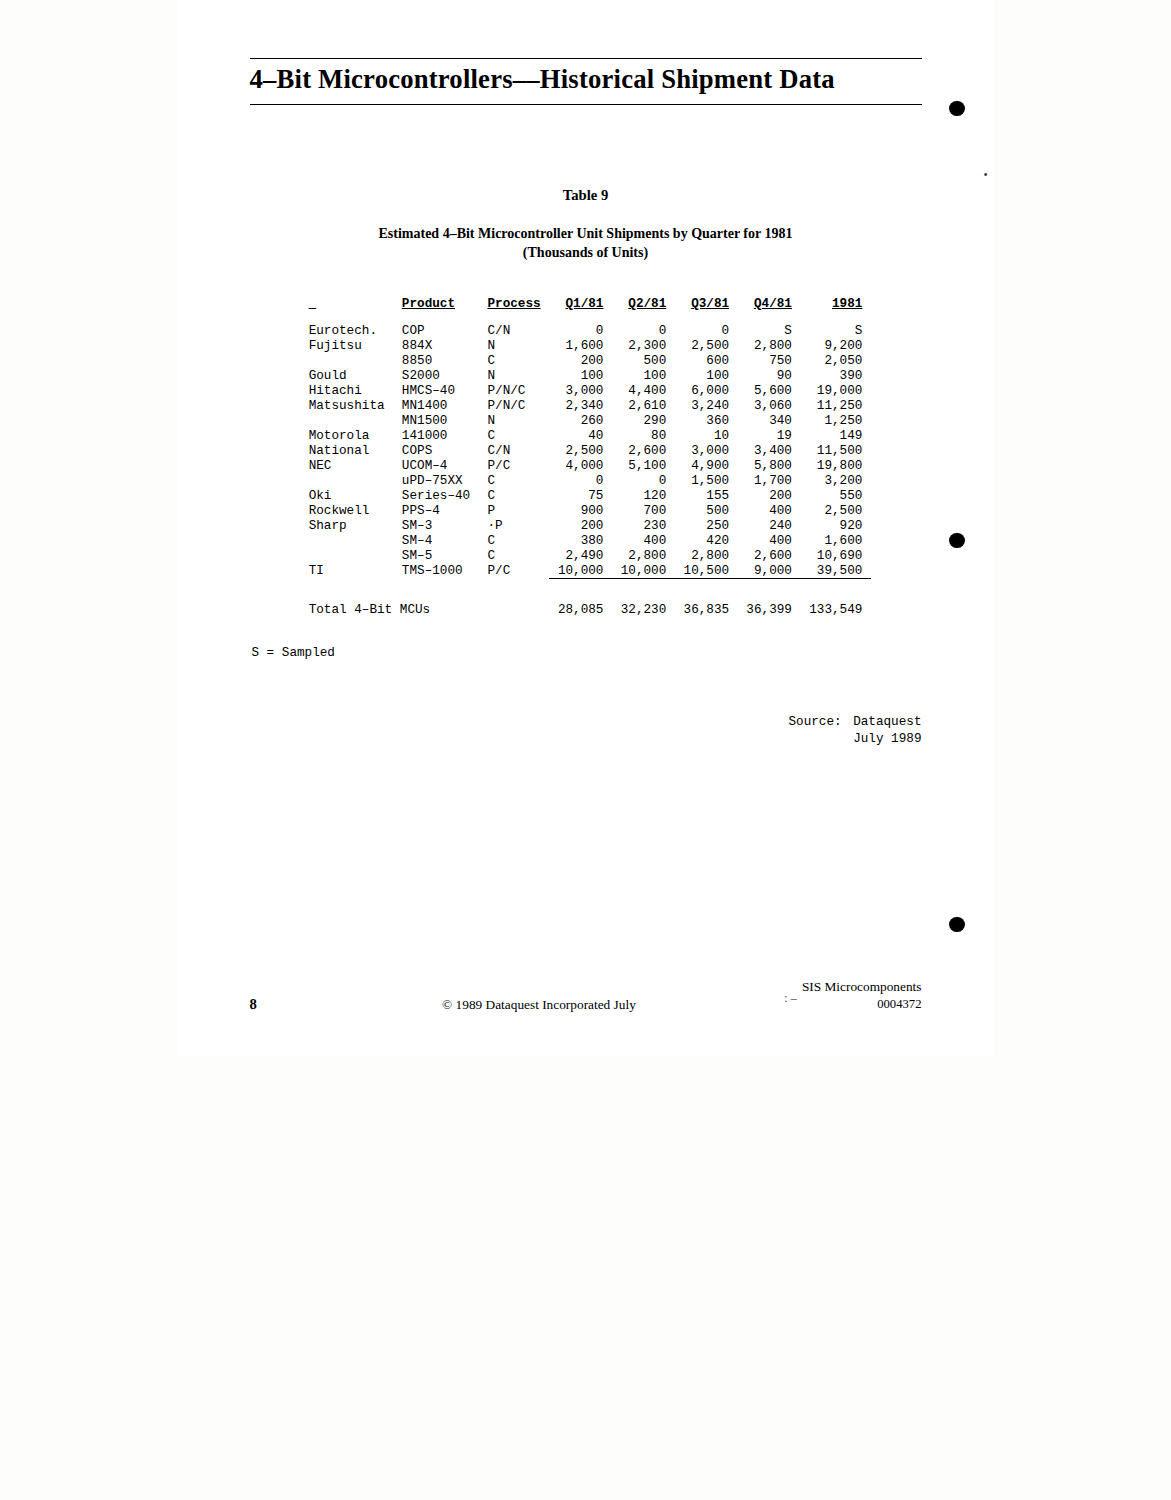•
4–Bit Microcontrollers––Historical Shipment Data
Table 9
Estimated 4–Bit Microcontroller Unit Shipments by Quarter for 1981
(Thousands of Units)
| | Product | Process | Q1/81 | Q2/81 | Q3/81 | Q4/81 | 1981 |
| --- | --- | --- | --- | --- | --- | --- | --- |
| Eurotech. | COP | C/N | 0 | 0 | 0 | S | S |
| Fujitsu | 884X | N | 1,600 | 2,300 | 2,500 | 2,800 | 9,200 |
| | 8850 | C | 200 | 500 | 600 | 750 | 2,050 |
| Gould | S2000 | N | 100 | 100 | 100 | 90 | 390 |
| Hitachi | HMCS–40 | P/N/C | 3,000 | 4,400 | 6,000 | 5,600 | 19,000 |
| Matsushita | MN1400 | P/N/C | 2,340 | 2,610 | 3,240 | 3,060 | 11,250 |
| | MN1500 | N | 260 | 290 | 360 | 340 | 1,250 |
| Motorola | 141000 | C | 40 | 80 | 10 | 19 | 149 |
| National | COPS | C/N | 2,500 | 2,600 | 3,000 | 3,400 | 11,500 |
| NEC | UCOM–4 | P/C | 4,000 | 5,100 | 4,900 | 5,800 | 19,800 |
| | uPD–75XX | C | 0 | 0 | 1,500 | 1,700 | 3,200 |
| Oki | Series–40 | C | 75 | 120 | 155 | 200 | 550 |
| Rockwell | PPS–4 | P | 900 | 700 | 500 | 400 | 2,500 |
| Sharp | SM–3 | ·P | 200 | 230 | 250 | 240 | 920 |
| | SM–4 | C | 380 | 400 | 420 | 400 | 1,600 |
| | SM–5 | C | 2,490 | 2,800 | 2,800 | 2,600 | 10,690 |
| TI | TMS–1000 | P/C | 10,000 | 10,000 | 10,500 | 9,000 | 39,500 |
| Total 4–Bit MCUs | 28,085 | 32,230 | 36,835 | 36,399 | 133,549 |
S = Sampled
Source: Dataquest
July 1989
: –
8
© 1989 Dataquest Incorporated July
SIS Microcomponents
0004372